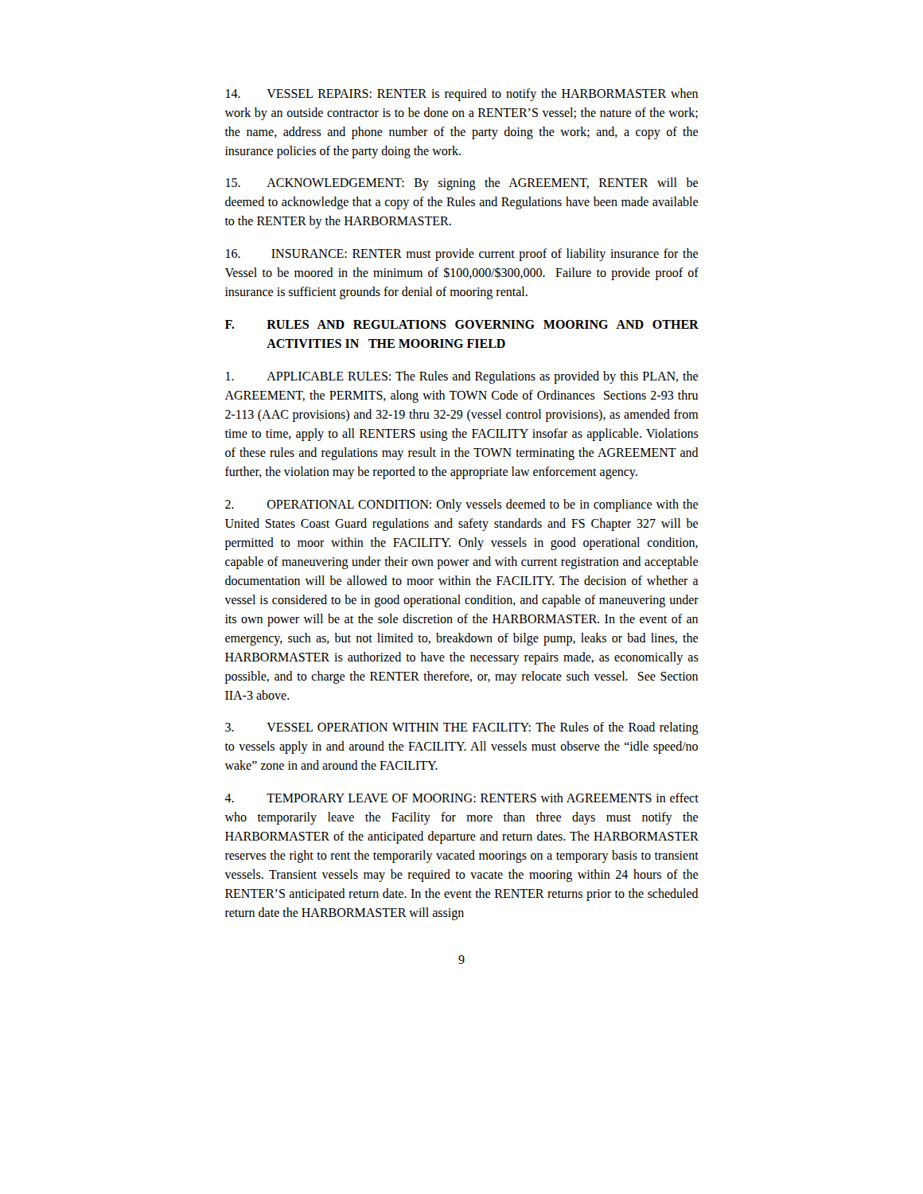14. VESSEL REPAIRS: RENTER is required to notify the HARBORMASTER when work by an outside contractor is to be done on a RENTER’S vessel; the nature of the work; the name, address and phone number of the party doing the work; and, a copy of the insurance policies of the party doing the work.
15. ACKNOWLEDGEMENT: By signing the AGREEMENT, RENTER will be deemed to acknowledge that a copy of the Rules and Regulations have been made available to the RENTER by the HARBORMASTER.
16. INSURANCE: RENTER must provide current proof of liability insurance for the Vessel to be moored in the minimum of $100,000/$300,000. Failure to provide proof of insurance is sufficient grounds for denial of mooring rental.
F.
RULES AND REGULATIONS GOVERNING MOORING AND OTHER ACTIVITIES IN THE MOORING FIELD
1. APPLICABLE RULES: The Rules and Regulations as provided by this PLAN, the AGREEMENT, the PERMITS, along with TOWN Code of Ordinances Sections 2-93 thru 2-113 (AAC provisions) and 32-19 thru 32-29 (vessel control provisions), as amended from time to time, apply to all RENTERS using the FACILITY insofar as applicable. Violations of these rules and regulations may result in the TOWN terminating the AGREEMENT and further, the violation may be reported to the appropriate law enforcement agency.
2. OPERATIONAL CONDITION: Only vessels deemed to be in compliance with the United States Coast Guard regulations and safety standards and FS Chapter 327 will be permitted to moor within the FACILITY. Only vessels in good operational condition, capable of maneuvering under their own power and with current registration and acceptable documentation will be allowed to moor within the FACILITY. The decision of whether a vessel is considered to be in good operational condition, and capable of maneuvering under its own power will be at the sole discretion of the HARBORMASTER. In the event of an emergency, such as, but not limited to, breakdown of bilge pump, leaks or bad lines, the HARBORMASTER is authorized to have the necessary repairs made, as economically as possible, and to charge the RENTER therefore, or, may relocate such vessel. See Section IIA-3 above.
3. VESSEL OPERATION WITHIN THE FACILITY: The Rules of the Road relating to vessels apply in and around the FACILITY. All vessels must observe the “idle speed/no wake” zone in and around the FACILITY.
4. TEMPORARY LEAVE OF MOORING: RENTERS with AGREEMENTS in effect who temporarily leave the Facility for more than three days must notify the HARBORMASTER of the anticipated departure and return dates. The HARBORMASTER reserves the right to rent the temporarily vacated moorings on a temporary basis to transient vessels. Transient vessels may be required to vacate the mooring within 24 hours of the RENTER’S anticipated return date. In the event the RENTER returns prior to the scheduled return date the HARBORMASTER will assign
9